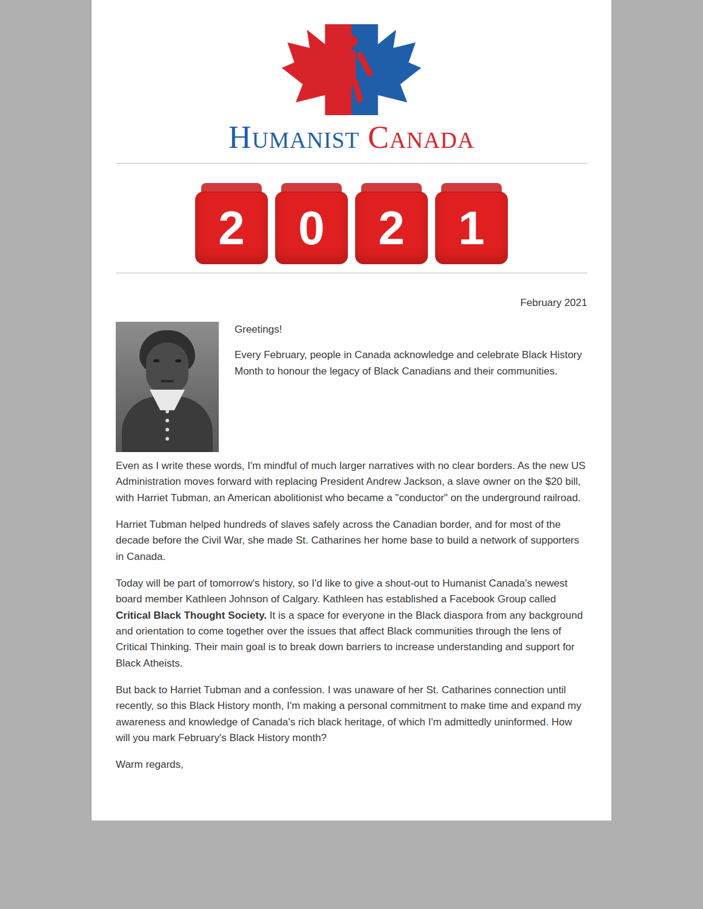HUMANIST CANADA
2
0
2
1
February 2021
Greetings!
Every February, people in Canada acknowledge and celebrate Black History Month to honour the legacy of Black Canadians and their communities.
Even as I write these words, I'm mindful of much larger narratives with no clear borders. As the new US Administration moves forward with replacing President Andrew Jackson, a slave owner on the $20 bill, with Harriet Tubman, an American abolitionist who became a "conductor" on the underground railroad.
Harriet Tubman helped hundreds of slaves safely across the Canadian border, and for most of the decade before the Civil War, she made St. Catharines her home base to build a network of supporters in Canada.
Today will be part of tomorrow's history, so I'd like to give a shout-out to Humanist Canada's newest board member Kathleen Johnson of Calgary. Kathleen has established a Facebook Group called Critical Black Thought Society. It is a space for everyone in the Black diaspora from any background and orientation to come together over the issues that affect Black communities through the lens of Critical Thinking. Their main goal is to break down barriers to increase understanding and support for Black Atheists.
But back to Harriet Tubman and a confession. I was unaware of her St. Catharines connection until recently, so this Black History month, I'm making a personal commitment to make time and expand my awareness and knowledge of Canada's rich black heritage, of which I'm admittedly uninformed. How will you mark February's Black History month?
Warm regards,